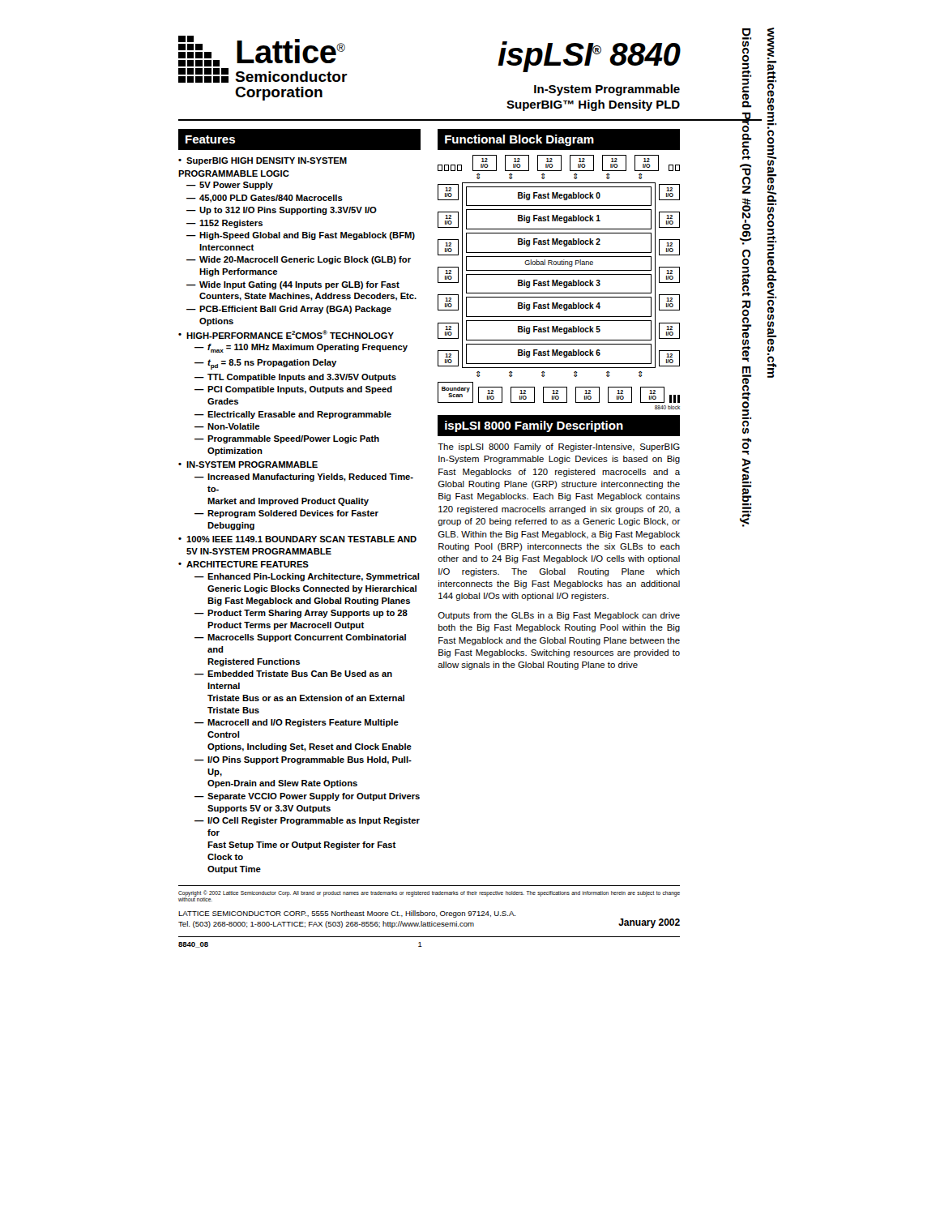Discontinued Product (PCN #02-06). Contact Rochester Electronics for Availability.
www.latticesemi.com/sales/discontinueddevicessales.cfm
Lattice®
Semiconductor
Corporation
ispLSI® 8840
In-System Programmable
SuperBIG™ High Density PLD
Features
SuperBIG HIGH DENSITY IN-SYSTEM
PROGRAMMABLE LOGIC
5V Power Supply
45,000 PLD Gates/840 Macrocells
Up to 312 I/O Pins Supporting 3.3V/5V I/O
1152 Registers
High-Speed Global and Big Fast Megablock (BFM) Interconnect
Wide 20-Macrocell Generic Logic Block (GLB) for High Performance
Wide Input Gating (44 Inputs per GLB) for Fast Counters, State Machines, Address Decoders, Etc.
PCB-Efficient Ball Grid Array (BGA) Package Options
HIGH-PERFORMANCE E2CMOS® TECHNOLOGY
fmax = 110 MHz Maximum Operating Frequency
tpd = 8.5 ns Propagation Delay
TTL Compatible Inputs and 3.3V/5V Outputs
PCI Compatible Inputs, Outputs and Speed Grades
Electrically Erasable and Reprogrammable
Non-Volatile
Programmable Speed/Power Logic Path Optimization
IN-SYSTEM PROGRAMMABLE
Increased Manufacturing Yields, Reduced Time-to- Market and Improved Product Quality
Reprogram Soldered Devices for Faster Debugging
100% IEEE 1149.1 BOUNDARY SCAN TESTABLE AND 5V IN-SYSTEM PROGRAMMABLE
ARCHITECTURE FEATURES
Enhanced Pin-Locking Architecture, Symmetrical Generic Logic Blocks Connected by Hierarchical Big Fast Megablock and Global Routing Planes
Product Term Sharing Array Supports up to 28 Product Terms per Macrocell Output
Macrocells Support Concurrent Combinatorial and Registered Functions
Embedded Tristate Bus Can Be Used as an Internal Tristate Bus or as an Extension of an External Tristate Bus
Macrocell and I/O Registers Feature Multiple Control Options, Including Set, Reset and Clock Enable
I/O Pins Support Programmable Bus Hold, Pull-Up, Open-Drain and Slew Rate Options
Separate VCCIO Power Supply for Output Drivers Supports 5V or 3.3V Outputs
I/O Cell Register Programmable as Input Register for Fast Setup Time or Output Register for Fast Clock to Output Time
Functional Block Diagram
12 I/O
12 I/O
12 I/O
12 I/O
12 I/O
12 I/O
⇕
⇕
⇕
⇕
⇕
⇕
12 I/O
12 I/O
12 I/O
12 I/O
12 I/O
12 I/O
12 I/O
Big Fast Megablock 0
Big Fast Megablock 1
Big Fast Megablock 2
Global Routing Plane
Big Fast Megablock 3
Big Fast Megablock 4
Big Fast Megablock 5
Big Fast Megablock 6
12 I/O
12 I/O
12 I/O
12 I/O
12 I/O
12 I/O
12 I/O
⇕
⇕
⇕
⇕
⇕
⇕
Boundary
Scan
12 I/O
12 I/O
12 I/O
12 I/O
12 I/O
12 I/O
8840 block
ispLSI 8000 Family Description
The ispLSI 8000 Family of Register-Intensive, SuperBIG In-System Programmable Logic Devices is based on Big Fast Megablocks of 120 registered macrocells and a Global Routing Plane (GRP) structure interconnecting the Big Fast Megablocks. Each Big Fast Megablock contains 120 registered macrocells arranged in six groups of 20, a group of 20 being referred to as a Generic Logic Block, or GLB. Within the Big Fast Megablock, a Big Fast Megablock Routing Pool (BRP) interconnects the six GLBs to each other and to 24 Big Fast Megablock I/O cells with optional I/O registers. The Global Routing Plane which interconnects the Big Fast Megablocks has an additional 144 global I/Os with optional I/O registers.
Outputs from the GLBs in a Big Fast Megablock can drive both the Big Fast Megablock Routing Pool within the Big Fast Megablock and the Global Routing Plane between the Big Fast Megablocks. Switching resources are provided to allow signals in the Global Routing Plane to drive
Copyright © 2002 Lattice Semiconductor Corp. All brand or product names are trademarks or registered trademarks of their respective holders. The specifications and information herein are subject to change without notice.
LATTICE SEMICONDUCTOR CORP., 5555 Northeast Moore Ct., Hillsboro, Oregon 97124, U.S.A.
Tel. (503) 268-8000; 1-800-LATTICE; FAX (503) 268-8556; http://www.latticesemi.com
January 2002
8840_08
1